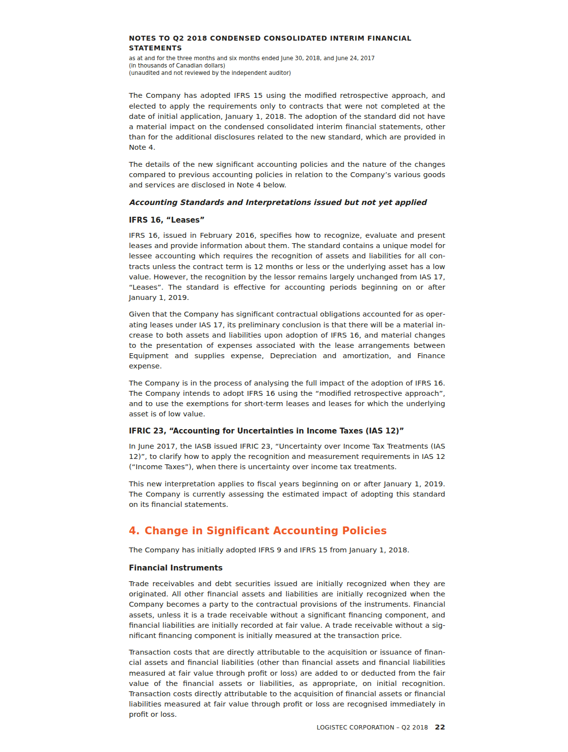Notes to Q2 2018 Condensed Consolidated Interim Financial Statements
as at and for the three months and six months ended June 30, 2018, and June 24, 2017
(in thousands of Canadian dollars)
(unaudited and not reviewed by the independent auditor)
The Company has adopted IFRS 15 using the modified retrospective approach, and elected to apply the requirements only to contracts that were not completed at the date of initial application, January 1, 2018. The adoption of the standard did not have a material impact on the condensed consolidated interim financial statements, other than for the additional disclosures related to the new standard, which are provided in Note 4.
The details of the new significant accounting policies and the nature of the changes compared to previous accounting policies in relation to the Company’s various goods and services are disclosed in Note 4 below.
Accounting Standards and Interpretations issued but not yet applied
IFRS 16, “Leases”
IFRS 16, issued in February 2016, specifies how to recognize, evaluate and present leases and provide information about them. The standard contains a unique model for lessee accounting which requires the recognition of assets and liabilities for all contracts unless the contract term is 12 months or less or the underlying asset has a low value. However, the recognition by the lessor remains largely unchanged from IAS 17, “Leases”. The standard is effective for accounting periods beginning on or after January 1, 2019.
Given that the Company has significant contractual obligations accounted for as operating leases under IAS 17, its preliminary conclusion is that there will be a material increase to both assets and liabilities upon adoption of IFRS 16, and material changes to the presentation of expenses associated with the lease arrangements between Equipment and supplies expense, Depreciation and amortization, and Finance expense.
The Company is in the process of analysing the full impact of the adoption of IFRS 16. The Company intends to adopt IFRS 16 using the “modified retrospective approach”, and to use the exemptions for short-term leases and leases for which the underlying asset is of low value.
IFRIC 23, “Accounting for Uncertainties in Income Taxes (IAS 12)”
In June 2017, the IASB issued IFRIC 23, “Uncertainty over Income Tax Treatments (IAS 12)”, to clarify how to apply the recognition and measurement requirements in IAS 12 (“Income Taxes”), when there is uncertainty over income tax treatments.
This new interpretation applies to fiscal years beginning on or after January 1, 2019. The Company is currently assessing the estimated impact of adopting this standard on its financial statements.
4. Change in Significant Accounting Policies
The Company has initially adopted IFRS 9 and IFRS 15 from January 1, 2018.
Financial Instruments
Trade receivables and debt securities issued are initially recognized when they are originated. All other financial assets and liabilities are initially recognized when the Company becomes a party to the contractual provisions of the instruments. Financial assets, unless it is a trade receivable without a significant financing component, and financial liabilities are initially recorded at fair value. A trade receivable without a significant financing component is initially measured at the transaction price.
Transaction costs that are directly attributable to the acquisition or issuance of financial assets and financial liabilities (other than financial assets and financial liabilities measured at fair value through profit or loss) are added to or deducted from the fair value of the financial assets or liabilities, as appropriate, on initial recognition. Transaction costs directly attributable to the acquisition of financial assets or financial liabilities measured at fair value through profit or loss are recognised immediately in profit or loss.
LOGISTEC CORPORATION – Q2 2018 22